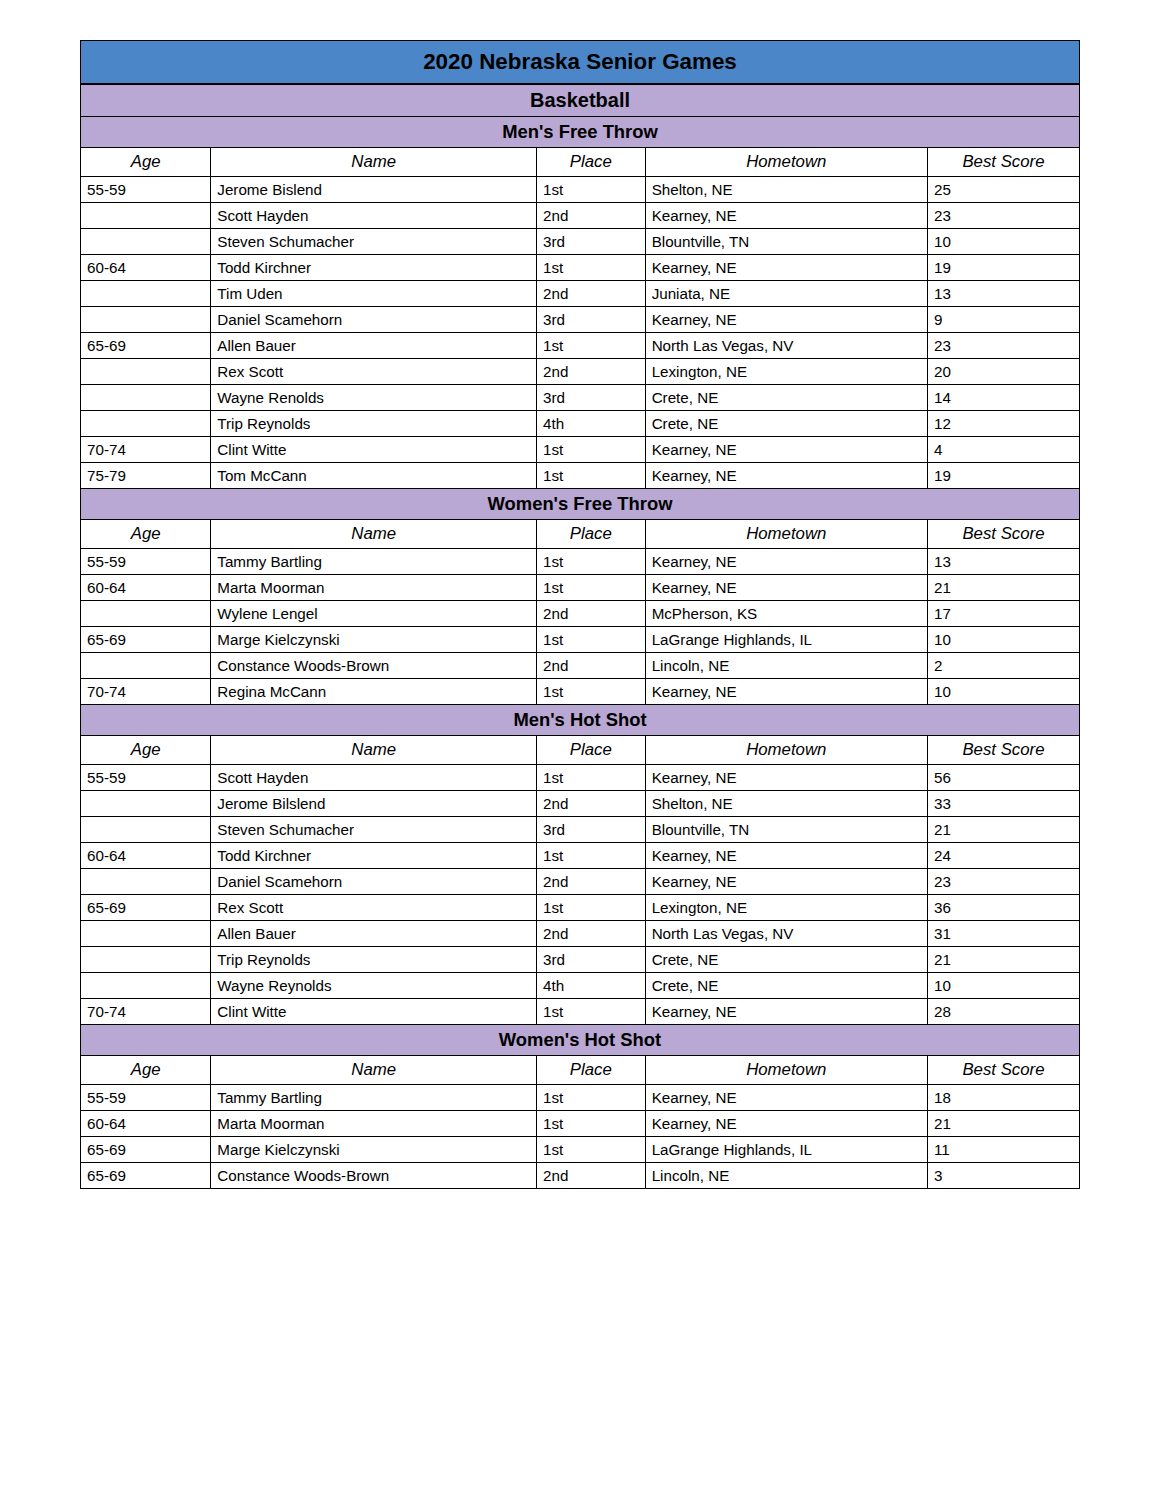2020 Nebraska Senior Games
| Basketball |
| --- |
| Men's Free Throw |
| Age | Name | Place | Hometown | Best Score |
| 55-59 | Jerome Bislend | 1st | Shelton, NE | 25 |
| | Scott Hayden | 2nd | Kearney, NE | 23 |
| | Steven Schumacher | 3rd | Blountville, TN | 10 |
| 60-64 | Todd Kirchner | 1st | Kearney, NE | 19 |
| | Tim Uden | 2nd | Juniata, NE | 13 |
| | Daniel Scamehorn | 3rd | Kearney, NE | 9 |
| 65-69 | Allen Bauer | 1st | North Las Vegas, NV | 23 |
| | Rex Scott | 2nd | Lexington, NE | 20 |
| | Wayne Renolds | 3rd | Crete, NE | 14 |
| | Trip Reynolds | 4th | Crete, NE | 12 |
| 70-74 | Clint Witte | 1st | Kearney, NE | 4 |
| 75-79 | Tom McCann | 1st | Kearney, NE | 19 |
| Women's Free Throw |
| Age | Name | Place | Hometown | Best Score |
| 55-59 | Tammy Bartling | 1st | Kearney, NE | 13 |
| 60-64 | Marta Moorman | 1st | Kearney, NE | 21 |
| | Wylene Lengel | 2nd | McPherson, KS | 17 |
| 65-69 | Marge Kielczynski | 1st | LaGrange Highlands, IL | 10 |
| | Constance Woods-Brown | 2nd | Lincoln, NE | 2 |
| 70-74 | Regina McCann | 1st | Kearney, NE | 10 |
| Men's Hot Shot |
| Age | Name | Place | Hometown | Best Score |
| 55-59 | Scott Hayden | 1st | Kearney, NE | 56 |
| | Jerome Bilslend | 2nd | Shelton, NE | 33 |
| | Steven Schumacher | 3rd | Blountville, TN | 21 |
| 60-64 | Todd Kirchner | 1st | Kearney, NE | 24 |
| | Daniel Scamehorn | 2nd | Kearney, NE | 23 |
| 65-69 | Rex Scott | 1st | Lexington, NE | 36 |
| | Allen Bauer | 2nd | North Las Vegas, NV | 31 |
| | Trip Reynolds | 3rd | Crete, NE | 21 |
| | Wayne Reynolds | 4th | Crete, NE | 10 |
| 70-74 | Clint Witte | 1st | Kearney, NE | 28 |
| Women's Hot Shot |
| Age | Name | Place | Hometown | Best Score |
| 55-59 | Tammy Bartling | 1st | Kearney, NE | 18 |
| 60-64 | Marta Moorman | 1st | Kearney, NE | 21 |
| 65-69 | Marge Kielczynski | 1st | LaGrange Highlands, IL | 11 |
| 65-69 | Constance Woods-Brown | 2nd | Lincoln, NE | 3 |